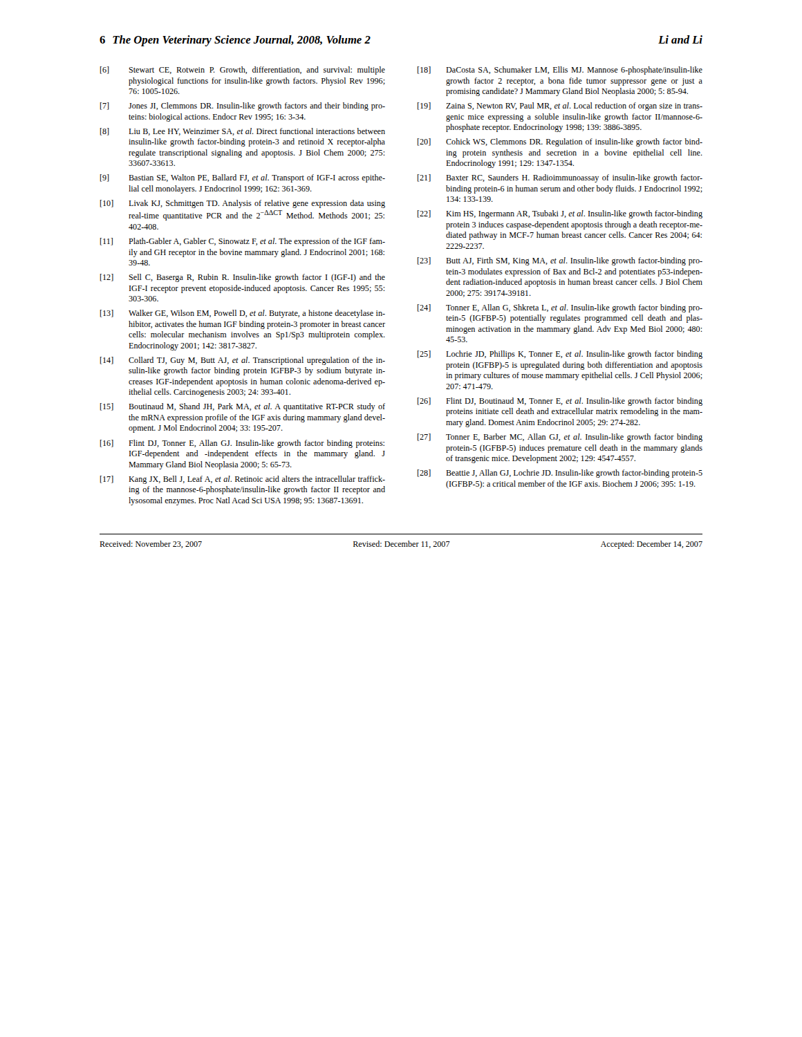6 The Open Veterinary Science Journal, 2008, Volume 2
Li and Li
[6] Stewart CE, Rotwein P. Growth, differentiation, and survival: multiple physiological functions for insulin-like growth factors. Physiol Rev 1996; 76: 1005-1026.
[7] Jones JI, Clemmons DR. Insulin-like growth factors and their binding proteins: biological actions. Endocr Rev 1995; 16: 3-34.
[8] Liu B, Lee HY, Weinzimer SA, et al. Direct functional interactions between insulin-like growth factor-binding protein-3 and retinoid X receptor-alpha regulate transcriptional signaling and apoptosis. J Biol Chem 2000; 275: 33607-33613.
[9] Bastian SE, Walton PE, Ballard FJ, et al. Transport of IGF-I across epithelial cell monolayers. J Endocrinol 1999; 162: 361-369.
[10] Livak KJ, Schmittgen TD. Analysis of relative gene expression data using real-time quantitative PCR and the 2−ΔΔCT Method. Methods 2001; 25: 402-408.
[11] Plath-Gabler A, Gabler C, Sinowatz F, et al. The expression of the IGF family and GH receptor in the bovine mammary gland. J Endocrinol 2001; 168: 39-48.
[12] Sell C, Baserga R, Rubin R. Insulin-like growth factor I (IGF-I) and the IGF-I receptor prevent etoposide-induced apoptosis. Cancer Res 1995; 55: 303-306.
[13] Walker GE, Wilson EM, Powell D, et al. Butyrate, a histone deacetylase inhibitor, activates the human IGF binding protein-3 promoter in breast cancer cells: molecular mechanism involves an Sp1/Sp3 multiprotein complex. Endocrinology 2001; 142: 3817-3827.
[14] Collard TJ, Guy M, Butt AJ, et al. Transcriptional upregulation of the insulin-like growth factor binding protein IGFBP-3 by sodium butyrate increases IGF-independent apoptosis in human colonic adenoma-derived epithelial cells. Carcinogenesis 2003; 24: 393-401.
[15] Boutinaud M, Shand JH, Park MA, et al. A quantitative RT-PCR study of the mRNA expression profile of the IGF axis during mammary gland development. J Mol Endocrinol 2004; 33: 195-207.
[16] Flint DJ, Tonner E, Allan GJ. Insulin-like growth factor binding proteins: IGF-dependent and -independent effects in the mammary gland. J Mammary Gland Biol Neoplasia 2000; 5: 65-73.
[17] Kang JX, Bell J, Leaf A, et al. Retinoic acid alters the intracellular trafficking of the mannose-6-phosphate/insulin-like growth factor II receptor and lysosomal enzymes. Proc Natl Acad Sci USA 1998; 95: 13687-13691.
[18] DaCosta SA, Schumaker LM, Ellis MJ. Mannose 6-phosphate/insulin-like growth factor 2 receptor, a bona fide tumor suppressor gene or just a promising candidate? J Mammary Gland Biol Neoplasia 2000; 5: 85-94.
[19] Zaina S, Newton RV, Paul MR, et al. Local reduction of organ size in transgenic mice expressing a soluble insulin-like growth factor II/mannose-6-phosphate receptor. Endocrinology 1998; 139: 3886-3895.
[20] Cohick WS, Clemmons DR. Regulation of insulin-like growth factor binding protein synthesis and secretion in a bovine epithelial cell line. Endocrinology 1991; 129: 1347-1354.
[21] Baxter RC, Saunders H. Radioimmunoassay of insulin-like growth factor-binding protein-6 in human serum and other body fluids. J Endocrinol 1992; 134: 133-139.
[22] Kim HS, Ingermann AR, Tsubaki J, et al. Insulin-like growth factor-binding protein 3 induces caspase-dependent apoptosis through a death receptor-mediated pathway in MCF-7 human breast cancer cells. Cancer Res 2004; 64: 2229-2237.
[23] Butt AJ, Firth SM, King MA, et al. Insulin-like growth factor-binding protein-3 modulates expression of Bax and Bcl-2 and potentiates p53-independent radiation-induced apoptosis in human breast cancer cells. J Biol Chem 2000; 275: 39174-39181.
[24] Tonner E, Allan G, Shkreta L, et al. Insulin-like growth factor binding protein-5 (IGFBP-5) potentially regulates programmed cell death and plasminogen activation in the mammary gland. Adv Exp Med Biol 2000; 480: 45-53.
[25] Lochrie JD, Phillips K, Tonner E, et al. Insulin-like growth factor binding protein (IGFBP)-5 is upregulated during both differentiation and apoptosis in primary cultures of mouse mammary epithelial cells. J Cell Physiol 2006; 207: 471-479.
[26] Flint DJ, Boutinaud M, Tonner E, et al. Insulin-like growth factor binding proteins initiate cell death and extracellular matrix remodeling in the mammary gland. Domest Anim Endocrinol 2005; 29: 274-282.
[27] Tonner E, Barber MC, Allan GJ, et al. Insulin-like growth factor binding protein-5 (IGFBP-5) induces premature cell death in the mammary glands of transgenic mice. Development 2002; 129: 4547-4557.
[28] Beattie J, Allan GJ, Lochrie JD. Insulin-like growth factor-binding protein-5 (IGFBP-5): a critical member of the IGF axis. Biochem J 2006; 395: 1-19.
Received: November 23, 2007 Revised: December 11, 2007 Accepted: December 14, 2007